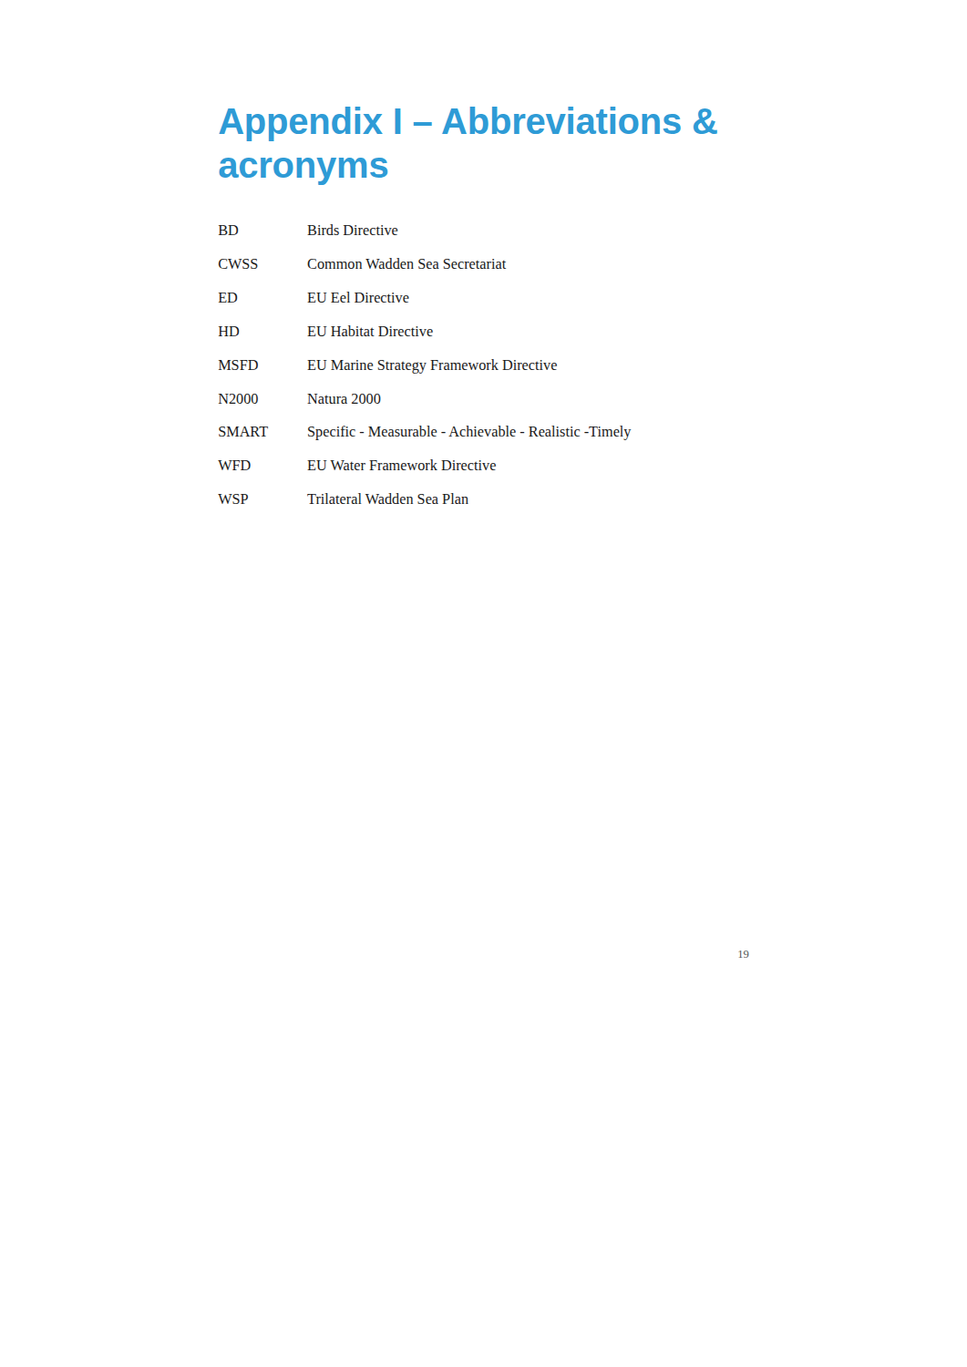Appendix I – Abbreviations &
acronyms
BD
Birds Directive
CWSS
Common Wadden Sea Secretariat
ED
EU Eel Directive
HD
EU Habitat Directive
MSFD
EU Marine Strategy Framework Directive
N2000
Natura 2000
SMART
Specific - Measurable - Achievable - Realistic -Timely
WFD
EU Water Framework Directive
WSP
Trilateral Wadden Sea Plan
19